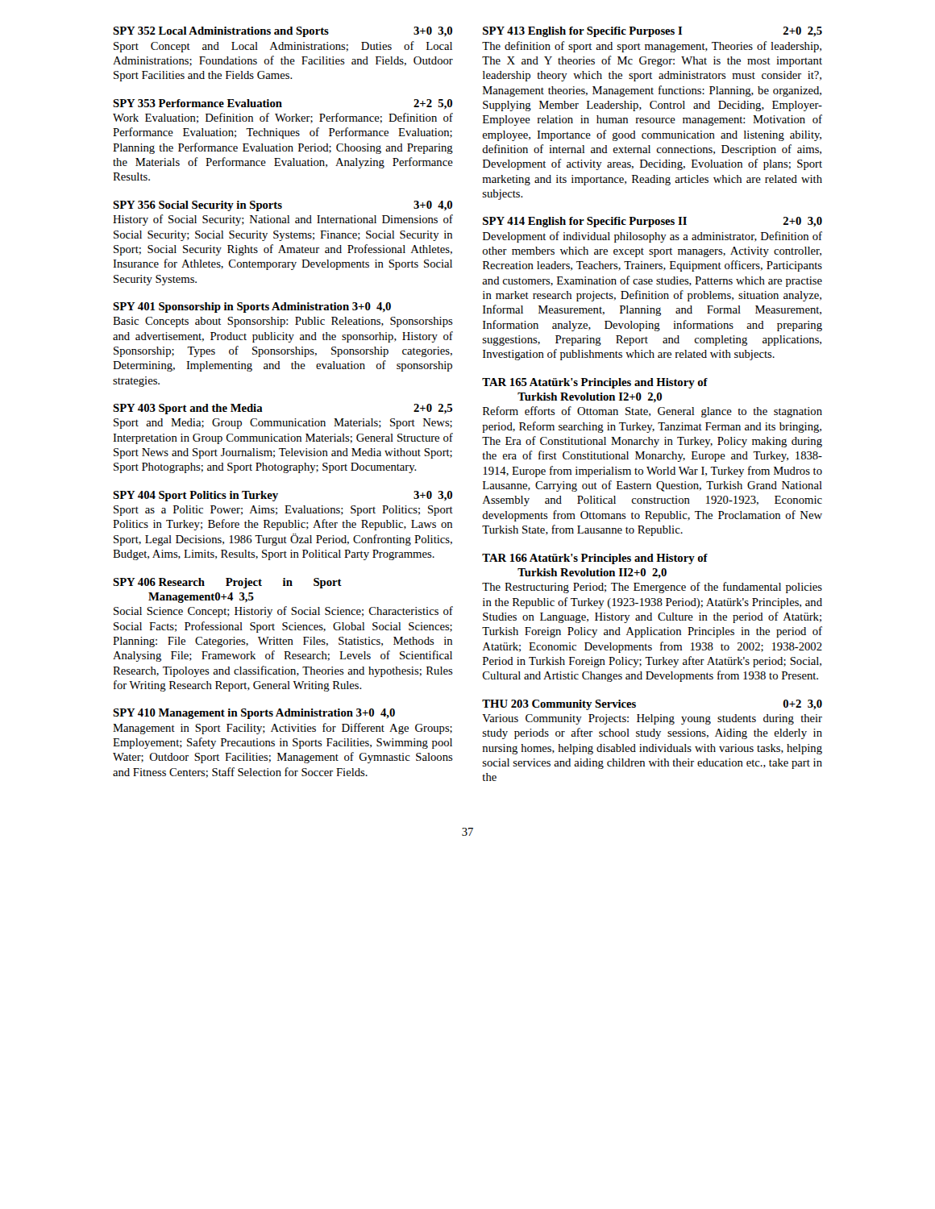SPY 352 Local Administrations and Sports 3+0 3,0
Sport Concept and Local Administrations; Duties of Local Administrations; Foundations of the Facilities and Fields, Outdoor Sport Facilities and the Fields Games.
SPY 353 Performance Evaluation 2+2 5,0
Work Evaluation; Definition of Worker; Performance; Definition of Performance Evaluation; Techniques of Performance Evaluation; Planning the Performance Evaluation Period; Choosing and Preparing the Materials of Performance Evaluation, Analyzing Performance Results.
SPY 356 Social Security in Sports 3+0 4,0
History of Social Security; National and International Dimensions of Social Security; Social Security Systems; Finance; Social Security in Sport; Social Security Rights of Amateur and Professional Athletes, Insurance for Athletes, Contemporary Developments in Sports Social Security Systems.
SPY 401 Sponsorship in Sports Administration 3+0 4,0
Basic Concepts about Sponsorship: Public Releations, Sponsorships and advertisement, Product publicity and the sponsorhip, History of Sponsorship; Types of Sponsorships, Sponsorship categories, Determining, Implementing and the evaluation of sponsorship strategies.
SPY 403 Sport and the Media 2+0 2,5
Sport and Media; Group Communication Materials; Sport News; Interpretation in Group Communication Materials; General Structure of Sport News and Sport Journalism; Television and Media without Sport; Sport Photographs; and Sport Photography; Sport Documentary.
SPY 404 Sport Politics in Turkey 3+0 3,0
Sport as a Politic Power; Aims; Evaluations; Sport Politics; Sport Politics in Turkey; Before the Republic; After the Republic, Laws on Sport, Legal Decisions, 1986 Turgut Özal Period, Confronting Politics, Budget, Aims, Limits, Results, Sport in Political Party Programmes.
SPY 406 Research Project in Sport Management0+4 3,5
Social Science Concept; Historiy of Social Science; Characteristics of Social Facts; Professional Sport Sciences, Global Social Sciences; Planning: File Categories, Written Files, Statistics, Methods in Analysing File; Framework of Research; Levels of Scientifical Research, Tipoloyes and classification, Theories and hypothesis; Rules for Writing Research Report, General Writing Rules.
SPY 410 Management in Sports Administration 3+0 4,0
Management in Sport Facility; Activities for Different Age Groups; Employement; Safety Precautions in Sports Facilities, Swimming pool Water; Outdoor Sport Facilities; Management of Gymnastic Saloons and Fitness Centers; Staff Selection for Soccer Fields.
SPY 413 English for Specific Purposes I 2+0 2,5
The definition of sport and sport management, Theories of leadership, The X and Y theories of Mc Gregor: What is the most important leadership theory which the sport administrators must consider it?, Management theories, Management functions: Planning, be organized, Supplying Member Leadership, Control and Deciding, Employer-Employee relation in human resource management: Motivation of employee, Importance of good communication and listening ability, definition of internal and external connections, Description of aims, Development of activity areas, Deciding, Evoluation of plans; Sport marketing and its importance, Reading articles which are related with subjects.
SPY 414 English for Specific Purposes II 2+0 3,0
Development of individual philosophy as a administrator, Definition of other members which are except sport managers, Activity controller, Recreation leaders, Teachers, Trainers, Equipment officers, Participants and customers, Examination of case studies, Patterns which are practise in market research projects, Definition of problems, situation analyze, Informal Measurement, Planning and Formal Measurement, Information analyze, Devoloping informations and preparing suggestions, Preparing Report and completing applications, Investigation of publishments which are related with subjects.
TAR 165 Atatürk's Principles and History of Turkish Revolution I2+0 2,0
Reform efforts of Ottoman State, General glance to the stagnation period, Reform searching in Turkey, Tanzimat Ferman and its bringing, The Era of Constitutional Monarchy in Turkey, Policy making during the era of first Constitutional Monarchy, Europe and Turkey, 1838-1914, Europe from imperialism to World War I, Turkey from Mudros to Lausanne, Carrying out of Eastern Question, Turkish Grand National Assembly and Political construction 1920-1923, Economic developments from Ottomans to Republic, The Proclamation of New Turkish State, from Lausanne to Republic.
TAR 166 Atatürk's Principles and History of Turkish Revolution II2+0 2,0
The Restructuring Period; The Emergence of the fundamental policies in the Republic of Turkey (1923-1938 Period); Atatürk's Principles, and Studies on Language, History and Culture in the period of Atatürk; Turkish Foreign Policy and Application Principles in the period of Atatürk; Economic Developments from 1938 to 2002; 1938-2002 Period in Turkish Foreign Policy; Turkey after Atatürk's period; Social, Cultural and Artistic Changes and Developments from 1938 to Present.
THU 203 Community Services 0+2 3,0
Various Community Projects: Helping young students during their study periods or after school study sessions, Aiding the elderly in nursing homes, helping disabled individuals with various tasks, helping social services and aiding children with their education etc., take part in the
37